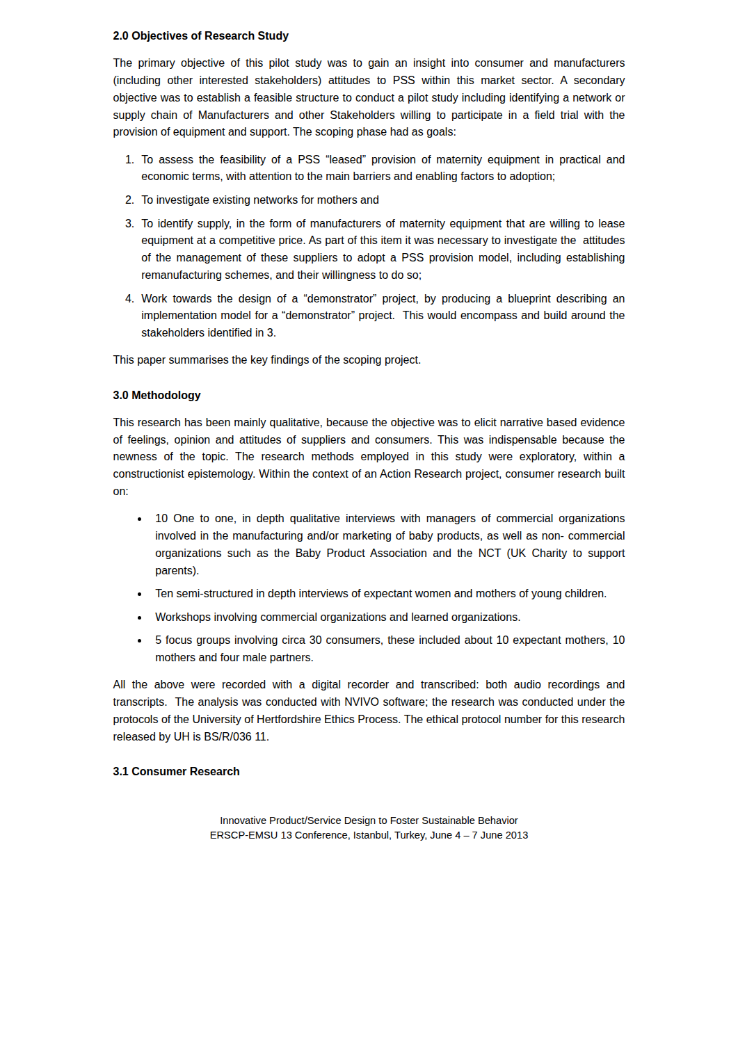2.0 Objectives of Research Study
The primary objective of this pilot study was to gain an insight into consumer and manufacturers (including other interested stakeholders) attitudes to PSS within this market sector. A secondary objective was to establish a feasible structure to conduct a pilot study including identifying a network or supply chain of Manufacturers and other Stakeholders willing to participate in a field trial with the provision of equipment and support. The scoping phase had as goals:
To assess the feasibility of a PSS “leased” provision of maternity equipment in practical and economic terms, with attention to the main barriers and enabling factors to adoption;
To investigate existing networks for mothers and
To identify supply, in the form of manufacturers of maternity equipment that are willing to lease equipment at a competitive price. As part of this item it was necessary to investigate the attitudes of the management of these suppliers to adopt a PSS provision model, including establishing remanufacturing schemes, and their willingness to do so;
Work towards the design of a “demonstrator” project, by producing a blueprint describing an implementation model for a “demonstrator” project. This would encompass and build around the stakeholders identified in 3.
This paper summarises the key findings of the scoping project.
3.0 Methodology
This research has been mainly qualitative, because the objective was to elicit narrative based evidence of feelings, opinion and attitudes of suppliers and consumers. This was indispensable because the newness of the topic. The research methods employed in this study were exploratory, within a constructionist epistemology. Within the context of an Action Research project, consumer research built on:
10 One to one, in depth qualitative interviews with managers of commercial organizations involved in the manufacturing and/or marketing of baby products, as well as non- commercial organizations such as the Baby Product Association and the NCT (UK Charity to support parents).
Ten semi-structured in depth interviews of expectant women and mothers of young children.
Workshops involving commercial organizations and learned organizations.
5 focus groups involving circa 30 consumers, these included about 10 expectant mothers, 10 mothers and four male partners.
All the above were recorded with a digital recorder and transcribed: both audio recordings and transcripts. The analysis was conducted with NVIVO software; the research was conducted under the protocols of the University of Hertfordshire Ethics Process. The ethical protocol number for this research released by UH is BS/R/036 11.
3.1 Consumer Research
Innovative Product/Service Design to Foster Sustainable Behavior
ERSCP-EMSU 13 Conference, Istanbul, Turkey, June 4 – 7 June 2013